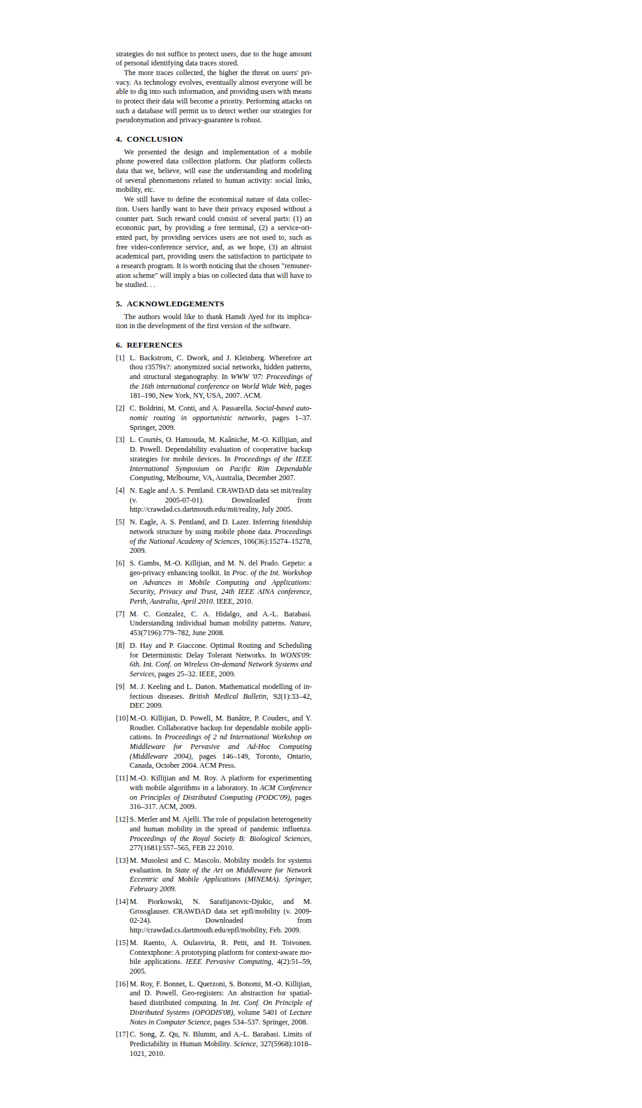strategies do not suffice to protect users, due to the huge amount of personal identifying data traces stored.
The more traces collected, the higher the threat on users' privacy. As technology evolves, eventually almost everyone will be able to dig into such information, and providing users with means to protect their data will become a priority. Performing attacks on such a database will permit us to detect wether our strategies for pseudonymation and privacy-guarantee is robust.
4. CONCLUSION
We presented the design and implementation of a mobile phone powered data collection platform. Our platform collects data that we, believe, will ease the understanding and modeling of several phenomenons related to human activity: social links, mobility, etc.
We still have to define the economical nature of data collection. Users hardly want to have their privacy exposed without a counter part. Such reward could consist of several parts: (1) an economic part, by providing a free terminal, (2) a service-oriented part, by providing services users are not used to, such as free video-conference service, and, as we hope, (3) an altruist academical part, providing users the satisfaction to participate to a research program. It is worth noticing that the chosen "remuneration scheme" will imply a bias on collected data that will have to be studied. . .
5. ACKNOWLEDGEMENTS
The authors would like to thank Hamdi Ayed for its implication in the development of the first version of the software.
6. REFERENCES
L. Backstrom, C. Dwork, and J. Kleinberg. Wherefore art thou r3579x?: anonymized social networks, hidden patterns, and structural steganography. In WWW '07: Proceedings of the 16th international conference on World Wide Web, pages 181–190, New York, NY, USA, 2007. ACM.
C. Boldrini, M. Conti, and A. Passarella. Social-based autonomic routing in opportunistic networks, pages 1–37. Springer, 2009.
L. Courtès, O. Hamouda, M. Kaâniche, M.-O. Killijian, and D. Powell. Dependability evaluation of cooperative backup strategies for mobile devices. In Proceedings of the IEEE International Symposium on Pacific Rim Dependable Computing, Melbourne, VA, Australia, December 2007.
N. Eagle and A. S. Pentland. CRAWDAD data set mit/reality (v. 2005-07-01). Downloaded from http://crawdad.cs.dartmouth.edu/mit/reality, July 2005.
N. Eagle, A. S. Pentland, and D. Lazer. Inferring friendship network structure by using mobile phone data. Proceedings of the National Academy of Sciences, 106(36):15274–15278, 2009.
S. Gambs, M.-O. Killijian, and M. N. del Prado. Gepeto: a geo-privacy enhancing toolkit. In Proc. of the Int. Workshop on Advances in Mobile Computing and Applications: Security, Privacy and Trust, 24th IEEE AINA conference, Perth, Australia, April 2010. IEEE, 2010.
M. C. Gonzalez, C. A. Hidalgo, and A.-L. Barabasi. Understanding individual human mobility patterns. Nature, 453(7196):779–782, June 2008.
D. Hay and P. Giaccone. Optimal Routing and Scheduling for Deterministic Delay Tolerant Networks. In WONS'09: 6th. Int. Conf. on Wireless On-demand Network Systems and Services, pages 25–32. IEEE, 2009.
M. J. Keeling and L. Danon. Mathematical modelling of infectious diseases. British Medical Bulletin, 92(1):33–42, DEC 2009.
M.-O. Killijian, D. Powell, M. Banâtre, P. Couderc, and Y. Roudier. Collaborative backup for dependable mobile applications. In Proceedings of 2 nd International Workshop on Middleware for Pervasive and Ad-Hoc Computing (Middleware 2004), pages 146–149, Toronto, Ontario, Canada, October 2004. ACM Press.
M.-O. Killijian and M. Roy. A platform for experimenting with mobile algorithms in a laboratory. In ACM Conference on Principles of Distributed Computing (PODC'09), pages 316–317. ACM, 2009.
S. Merler and M. Ajelli. The role of population heterogeneity and human mobility in the spread of pandemic influenza. Proceedings of the Royal Society B: Biological Sciences, 277(1681):557–565, FEB 22 2010.
M. Musolesi and C. Mascolo. Mobility models for systems evaluation. In State of the Art on Middleware for Network Eccentric and Mobile Applications (MINEMA). Springer, February 2009.
M. Piorkowski, N. Sarafijanovic-Djukic, and M. Grossglauser. CRAWDAD data set epfl/mobility (v. 2009-02-24). Downloaded from http://crawdad.cs.dartmouth.edu/epfl/mobility, Feb. 2009.
M. Raento, A. Oulasvirta, R. Petit, and H. Toivonen. Contextphone: A prototyping platform for context-aware mobile applications. IEEE Pervasive Computing, 4(2):51–59, 2005.
M. Roy, F. Bonnet, L. Querzoni, S. Bonomi, M.-O. Killijian, and D. Powell. Geo-registers: An abstraction for spatial-based distributed computing. In Int. Conf. On Principle of Distributed Systems (OPODIS'08), volume 5401 of Lecture Notes in Computer Science, pages 534–537. Springer, 2008.
C. Song, Z. Qu, N. Blumm, and A.-L. Barabasi. Limits of Predictability in Human Mobility. Science, 327(5968):1018–1021, 2010.